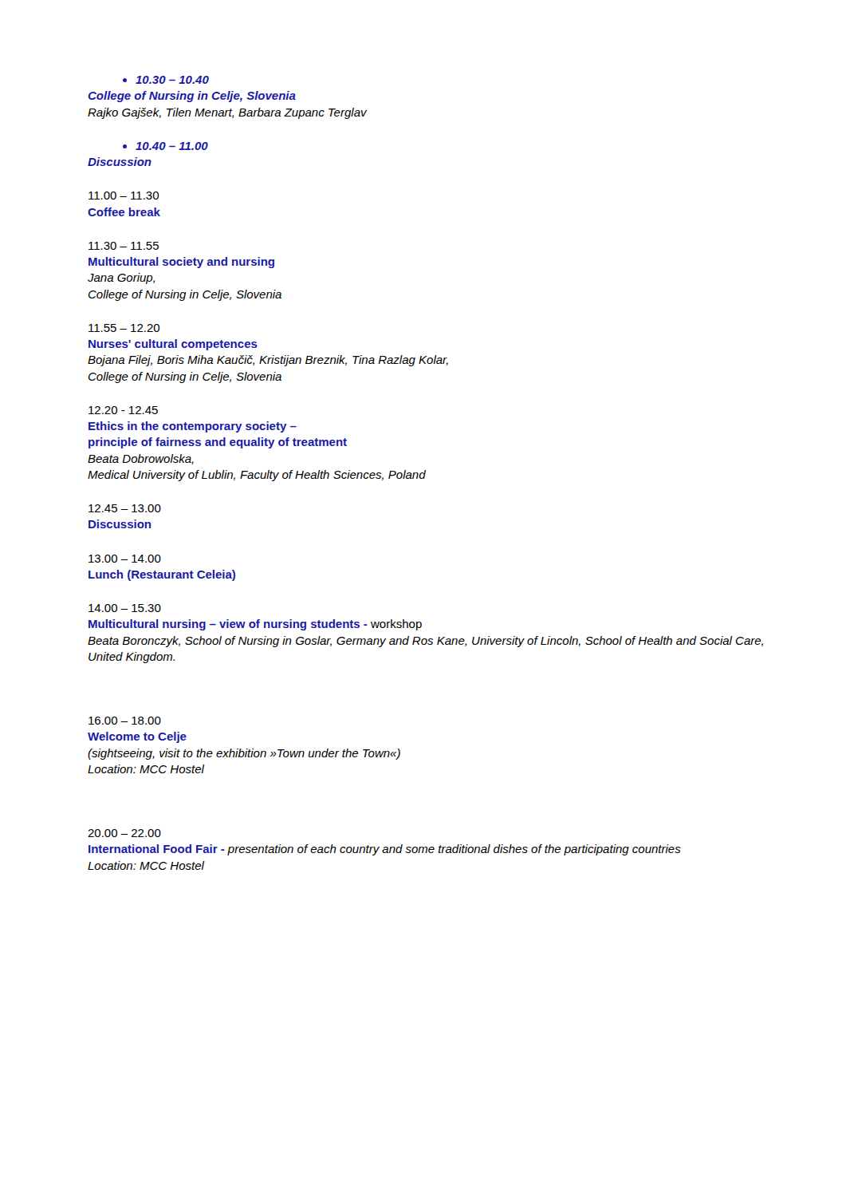10.30 – 10.40
College of Nursing in Celje, Slovenia
Rajko Gajšek, Tilen Menart, Barbara Zupanc Terglav
10.40 – 11.00
Discussion
11.00 – 11.30
Coffee break
11.30 – 11.55
Multicultural society and nursing
Jana Goriup,
College of Nursing in Celje, Slovenia
11.55 – 12.20
Nurses' cultural competences
Bojana Filej, Boris Miha Kaučič, Kristijan Breznik, Tina Razlag Kolar,
College of Nursing in Celje, Slovenia
12.20 - 12.45
Ethics in the contemporary society –
principle of fairness and equality of treatment
Beata Dobrowolska,
Medical University of Lublin, Faculty of Health Sciences, Poland
12.45 – 13.00
Discussion
13.00 – 14.00
Lunch (Restaurant Celeia)
14.00 – 15.30
Multicultural nursing – view of nursing students - workshop
Beata Boronczyk, School of Nursing in Goslar, Germany and Ros Kane, University of Lincoln, School of Health and Social Care, United Kingdom.
16.00 – 18.00
Welcome to Celje
(sightseeing, visit to the exhibition »Town under the Town«)
Location: MCC Hostel
20.00 – 22.00
International Food Fair - presentation of each country and some traditional dishes of the participating countries
Location: MCC Hostel